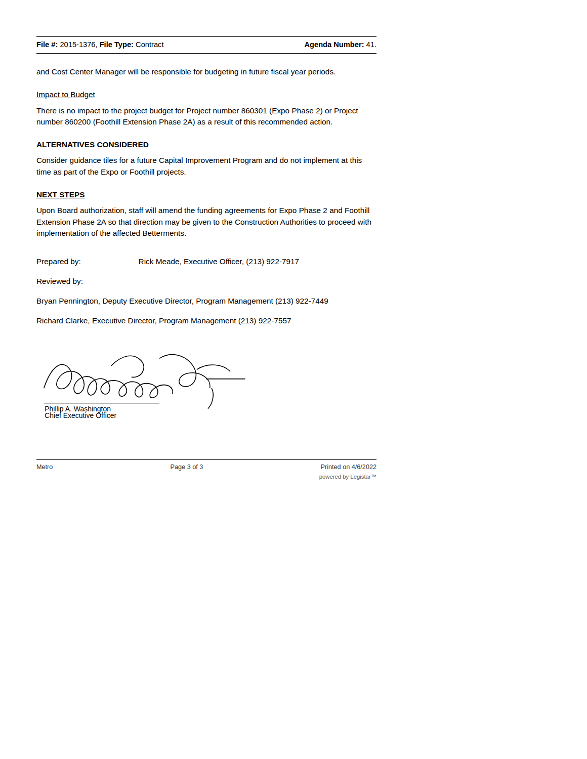File #: 2015-1376, File Type: Contract
Agenda Number: 41.
and Cost Center Manager will be responsible for budgeting in future fiscal year periods.
Impact to Budget
There is no impact to the project budget for Project number 860301 (Expo Phase 2) or Project number 860200 (Foothill Extension Phase 2A) as a result of this recommended action.
ALTERNATIVES CONSIDERED
Consider guidance tiles for a future Capital Improvement Program and do not implement at this time as part of the Expo or Foothill projects.
NEXT STEPS
Upon Board authorization, staff will amend the funding agreements for Expo Phase 2 and Foothill Extension Phase 2A so that direction may be given to the Construction Authorities to proceed with implementation of the affected Betterments.
Prepared by: Rick Meade, Executive Officer, (213) 922-7917
Reviewed by:
Bryan Pennington, Deputy Executive Director, Program Management (213) 922-7449
Richard Clarke, Executive Director, Program Management (213) 922-7557
Metro
Page 3 of 3
Printed on 4/6/2022
powered by Legistar™